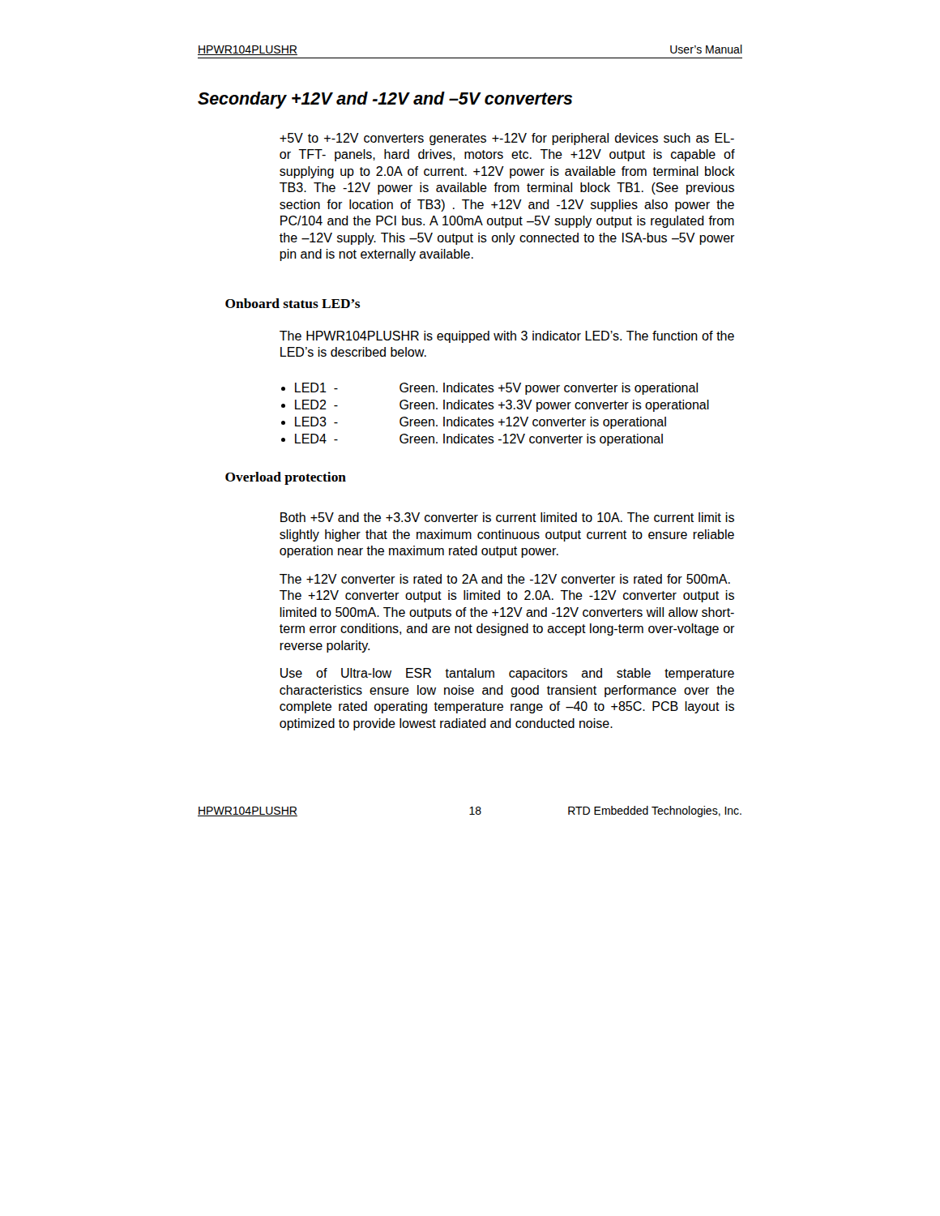HPWR104PLUSHR User’s Manual
Secondary +12V and -12V and –5V converters
+5V to +-12V converters generates +-12V for peripheral devices such as EL- or TFT- panels, hard drives, motors etc. The +12V output is capable of supplying up to 2.0A of current. +12V power is available from terminal block TB3. The -12V power is available from terminal block TB1. (See previous section for location of TB3) . The +12V and -12V supplies also power the PC/104 and the PCI bus. A 100mA output –5V supply output is regulated from the –12V supply. This –5V output is only connected to the ISA-bus –5V power pin and is not externally available.
Onboard status LED’s
The HPWR104PLUSHR is equipped with 3 indicator LED’s. The function of the LED’s is described below.
LED1 -Green. Indicates +5V power converter is operational
LED2 -Green. Indicates +3.3V power converter is operational
LED3 -Green. Indicates +12V converter is operational
LED4 -Green. Indicates -12V converter is operational
Overload protection
Both +5V and the +3.3V converter is current limited to 10A. The current limit is slightly higher that the maximum continuous output current to ensure reliable operation near the maximum rated output power.
The +12V converter is rated to 2A and the -12V converter is rated for 500mA. The +12V converter output is limited to 2.0A. The -12V converter output is limited to 500mA. The outputs of the +12V and -12V converters will allow short-term error conditions, and are not designed to accept long-term over-voltage or reverse polarity.
Use of Ultra-low ESR tantalum capacitors and stable temperature characteristics ensure low noise and good transient performance over the complete rated operating temperature range of –40 to +85C. PCB layout is optimized to provide lowest radiated and conducted noise.
HPWR104PLUSHR 18 RTD Embedded Technologies, Inc.